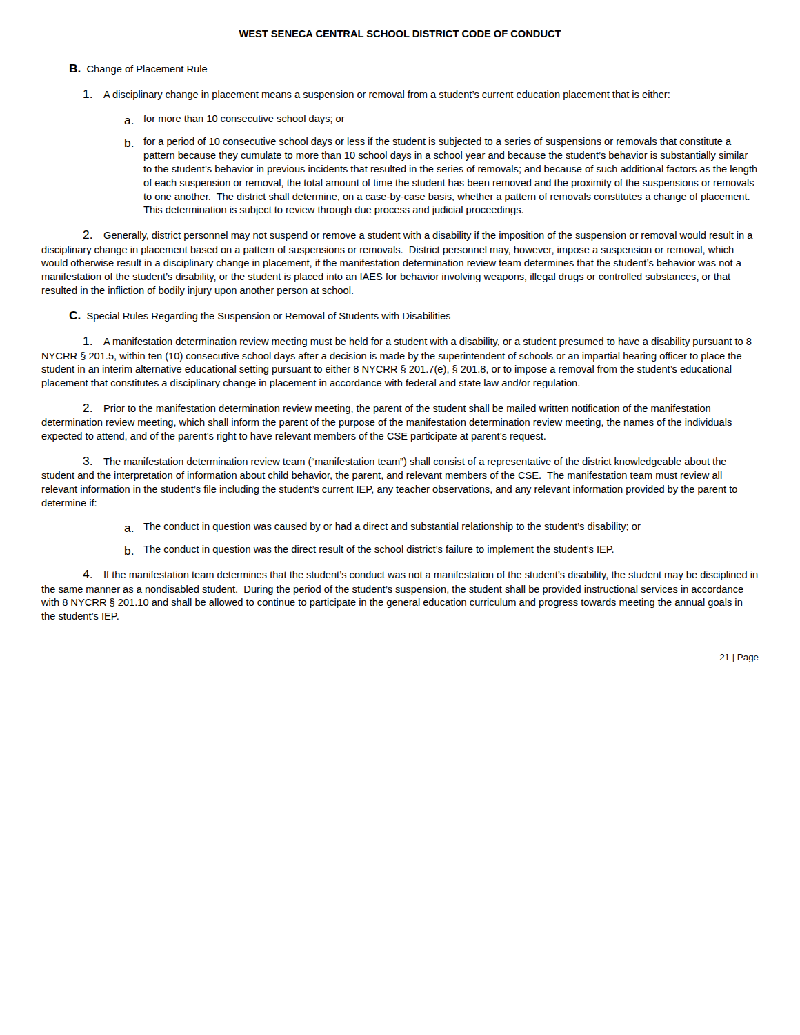WEST SENECA CENTRAL SCHOOL DISTRICT CODE OF CONDUCT
B. Change of Placement Rule
1. A disciplinary change in placement means a suspension or removal from a student’s current education placement that is either:
a. for more than 10 consecutive school days; or
b. for a period of 10 consecutive school days or less if the student is subjected to a series of suspensions or removals that constitute a pattern because they cumulate to more than 10 school days in a school year and because the student’s behavior is substantially similar to the student’s behavior in previous incidents that resulted in the series of removals; and because of such additional factors as the length of each suspension or removal, the total amount of time the student has been removed and the proximity of the suspensions or removals to one another. The district shall determine, on a case-by-case basis, whether a pattern of removals constitutes a change of placement. This determination is subject to review through due process and judicial proceedings.
2. Generally, district personnel may not suspend or remove a student with a disability if the imposition of the suspension or removal would result in a disciplinary change in placement based on a pattern of suspensions or removals. District personnel may, however, impose a suspension or removal, which would otherwise result in a disciplinary change in placement, if the manifestation determination review team determines that the student’s behavior was not a manifestation of the student’s disability, or the student is placed into an IAES for behavior involving weapons, illegal drugs or controlled substances, or that resulted in the infliction of bodily injury upon another person at school.
C. Special Rules Regarding the Suspension or Removal of Students with Disabilities
1. A manifestation determination review meeting must be held for a student with a disability, or a student presumed to have a disability pursuant to 8 NYCRR § 201.5, within ten (10) consecutive school days after a decision is made by the superintendent of schools or an impartial hearing officer to place the student in an interim alternative educational setting pursuant to either 8 NYCRR § 201.7(e), § 201.8, or to impose a removal from the student’s educational placement that constitutes a disciplinary change in placement in accordance with federal and state law and/or regulation.
2. Prior to the manifestation determination review meeting, the parent of the student shall be mailed written notification of the manifestation determination review meeting, which shall inform the parent of the purpose of the manifestation determination review meeting, the names of the individuals expected to attend, and of the parent’s right to have relevant members of the CSE participate at parent’s request.
3. The manifestation determination review team (“manifestation team”) shall consist of a representative of the district knowledgeable about the student and the interpretation of information about child behavior, the parent, and relevant members of the CSE. The manifestation team must review all relevant information in the student’s file including the student’s current IEP, any teacher observations, and any relevant information provided by the parent to determine if:
a. The conduct in question was caused by or had a direct and substantial relationship to the student’s disability; or
b. The conduct in question was the direct result of the school district’s failure to implement the student’s IEP.
4. If the manifestation team determines that the student’s conduct was not a manifestation of the student’s disability, the student may be disciplined in the same manner as a nondisabled student. During the period of the student’s suspension, the student shall be provided instructional services in accordance with 8 NYCRR § 201.10 and shall be allowed to continue to participate in the general education curriculum and progress towards meeting the annual goals in the student’s IEP.
21 | Page